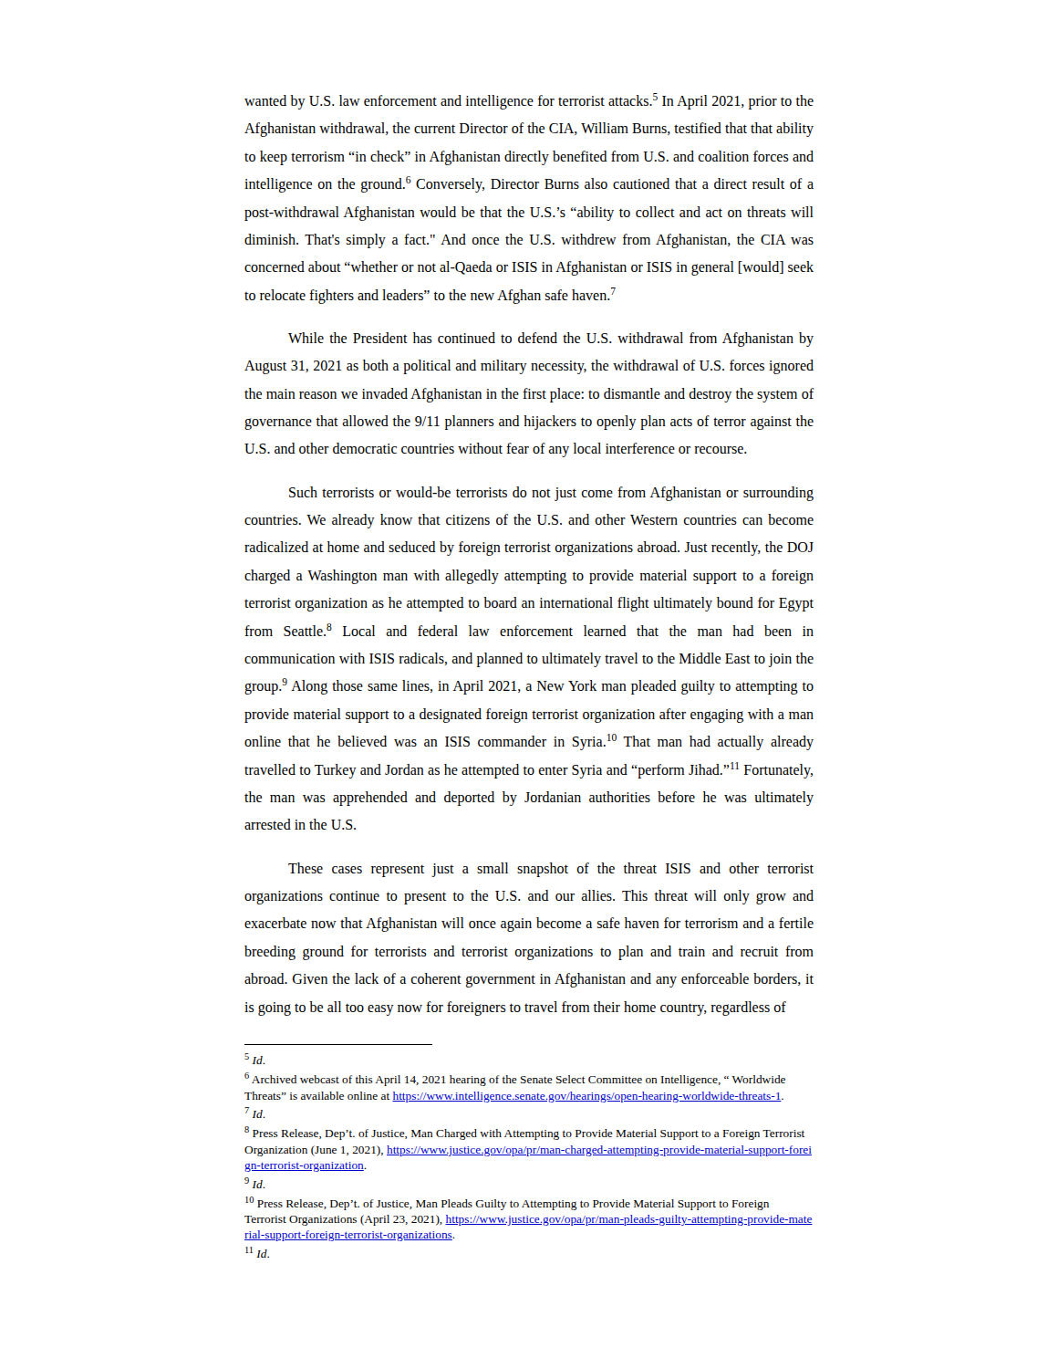wanted by U.S. law enforcement and intelligence for terrorist attacks.5 In April 2021, prior to the Afghanistan withdrawal, the current Director of the CIA, William Burns, testified that that ability to keep terrorism “in check” in Afghanistan directly benefited from U.S. and coalition forces and intelligence on the ground.6 Conversely, Director Burns also cautioned that a direct result of a post-withdrawal Afghanistan would be that the U.S.’s “ability to collect and act on threats will diminish. That's simply a fact." And once the U.S. withdrew from Afghanistan, the CIA was concerned about “whether or not al-Qaeda or ISIS in Afghanistan or ISIS in general [would] seek to relocate fighters and leaders” to the new Afghan safe haven.7
While the President has continued to defend the U.S. withdrawal from Afghanistan by August 31, 2021 as both a political and military necessity, the withdrawal of U.S. forces ignored the main reason we invaded Afghanistan in the first place: to dismantle and destroy the system of governance that allowed the 9/11 planners and hijackers to openly plan acts of terror against the U.S. and other democratic countries without fear of any local interference or recourse.
Such terrorists or would-be terrorists do not just come from Afghanistan or surrounding countries. We already know that citizens of the U.S. and other Western countries can become radicalized at home and seduced by foreign terrorist organizations abroad. Just recently, the DOJ charged a Washington man with allegedly attempting to provide material support to a foreign terrorist organization as he attempted to board an international flight ultimately bound for Egypt from Seattle.8 Local and federal law enforcement learned that the man had been in communication with ISIS radicals, and planned to ultimately travel to the Middle East to join the group.9 Along those same lines, in April 2021, a New York man pleaded guilty to attempting to provide material support to a designated foreign terrorist organization after engaging with a man online that he believed was an ISIS commander in Syria.10 That man had actually already travelled to Turkey and Jordan as he attempted to enter Syria and “perform Jihad.”11 Fortunately, the man was apprehended and deported by Jordanian authorities before he was ultimately arrested in the U.S.
These cases represent just a small snapshot of the threat ISIS and other terrorist organizations continue to present to the U.S. and our allies. This threat will only grow and exacerbate now that Afghanistan will once again become a safe haven for terrorism and a fertile breeding ground for terrorists and terrorist organizations to plan and train and recruit from abroad. Given the lack of a coherent government in Afghanistan and any enforceable borders, it is going to be all too easy now for foreigners to travel from their home country, regardless of
5 Id.
6 Archived webcast of this April 14, 2021 hearing of the Senate Select Committee on Intelligence, “ Worldwide Threats” is available online at https://www.intelligence.senate.gov/hearings/open-hearing-worldwide-threats-1.
7 Id.
8 Press Release, Dep’t. of Justice, Man Charged with Attempting to Provide Material Support to a Foreign Terrorist Organization (June 1, 2021), https://www.justice.gov/opa/pr/man-charged-attempting-provide-material-support-foreign-terrorist-organization.
9 Id.
10 Press Release, Dep’t. of Justice, Man Pleads Guilty to Attempting to Provide Material Support to Foreign Terrorist Organizations (April 23, 2021), https://www.justice.gov/opa/pr/man-pleads-guilty-attempting-provide-material-support-foreign-terrorist-organizations.
11 Id.